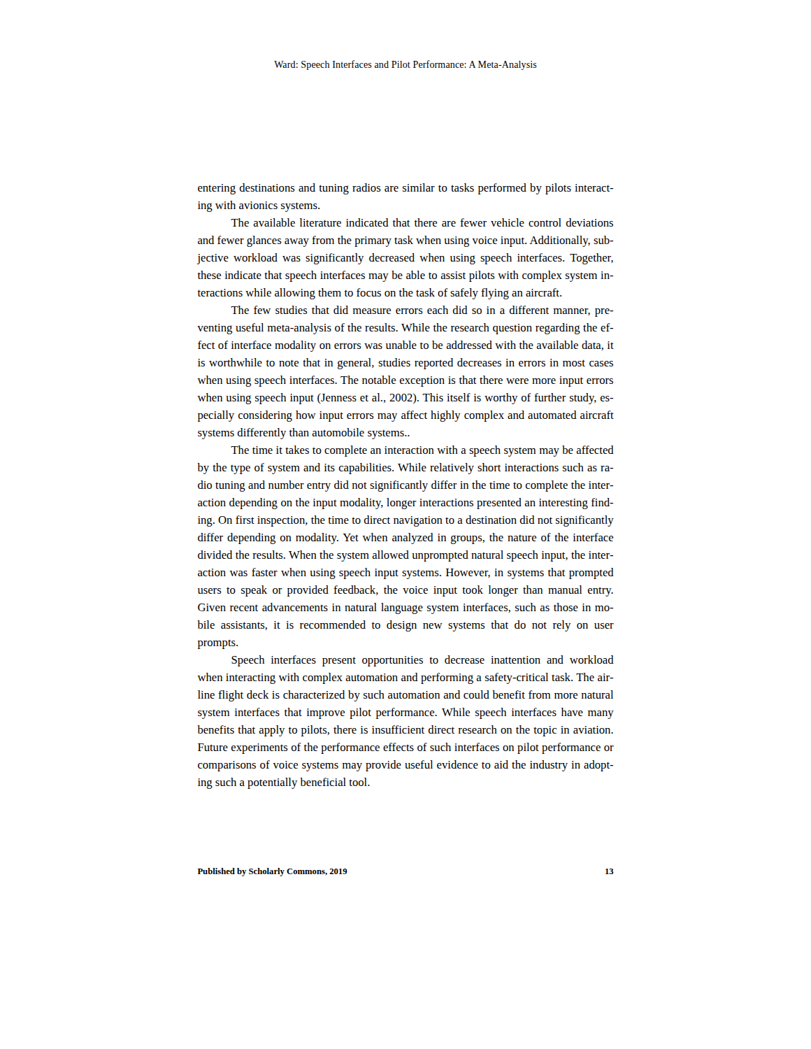Ward: Speech Interfaces and Pilot Performance: A Meta-Analysis
entering destinations and tuning radios are similar to tasks performed by pilots interacting with avionics systems.
The available literature indicated that there are fewer vehicle control deviations and fewer glances away from the primary task when using voice input. Additionally, subjective workload was significantly decreased when using speech interfaces. Together, these indicate that speech interfaces may be able to assist pilots with complex system interactions while allowing them to focus on the task of safely flying an aircraft.
The few studies that did measure errors each did so in a different manner, preventing useful meta-analysis of the results. While the research question regarding the effect of interface modality on errors was unable to be addressed with the available data, it is worthwhile to note that in general, studies reported decreases in errors in most cases when using speech interfaces. The notable exception is that there were more input errors when using speech input (Jenness et al., 2002). This itself is worthy of further study, especially considering how input errors may affect highly complex and automated aircraft systems differently than automobile systems..
The time it takes to complete an interaction with a speech system may be affected by the type of system and its capabilities. While relatively short interactions such as radio tuning and number entry did not significantly differ in the time to complete the interaction depending on the input modality, longer interactions presented an interesting finding. On first inspection, the time to direct navigation to a destination did not significantly differ depending on modality. Yet when analyzed in groups, the nature of the interface divided the results. When the system allowed unprompted natural speech input, the interaction was faster when using speech input systems. However, in systems that prompted users to speak or provided feedback, the voice input took longer than manual entry. Given recent advancements in natural language system interfaces, such as those in mobile assistants, it is recommended to design new systems that do not rely on user prompts.
Speech interfaces present opportunities to decrease inattention and workload when interacting with complex automation and performing a safety-critical task. The airline flight deck is characterized by such automation and could benefit from more natural system interfaces that improve pilot performance. While speech interfaces have many benefits that apply to pilots, there is insufficient direct research on the topic in aviation. Future experiments of the performance effects of such interfaces on pilot performance or comparisons of voice systems may provide useful evidence to aid the industry in adopting such a potentially beneficial tool.
Published by Scholarly Commons, 2019
13